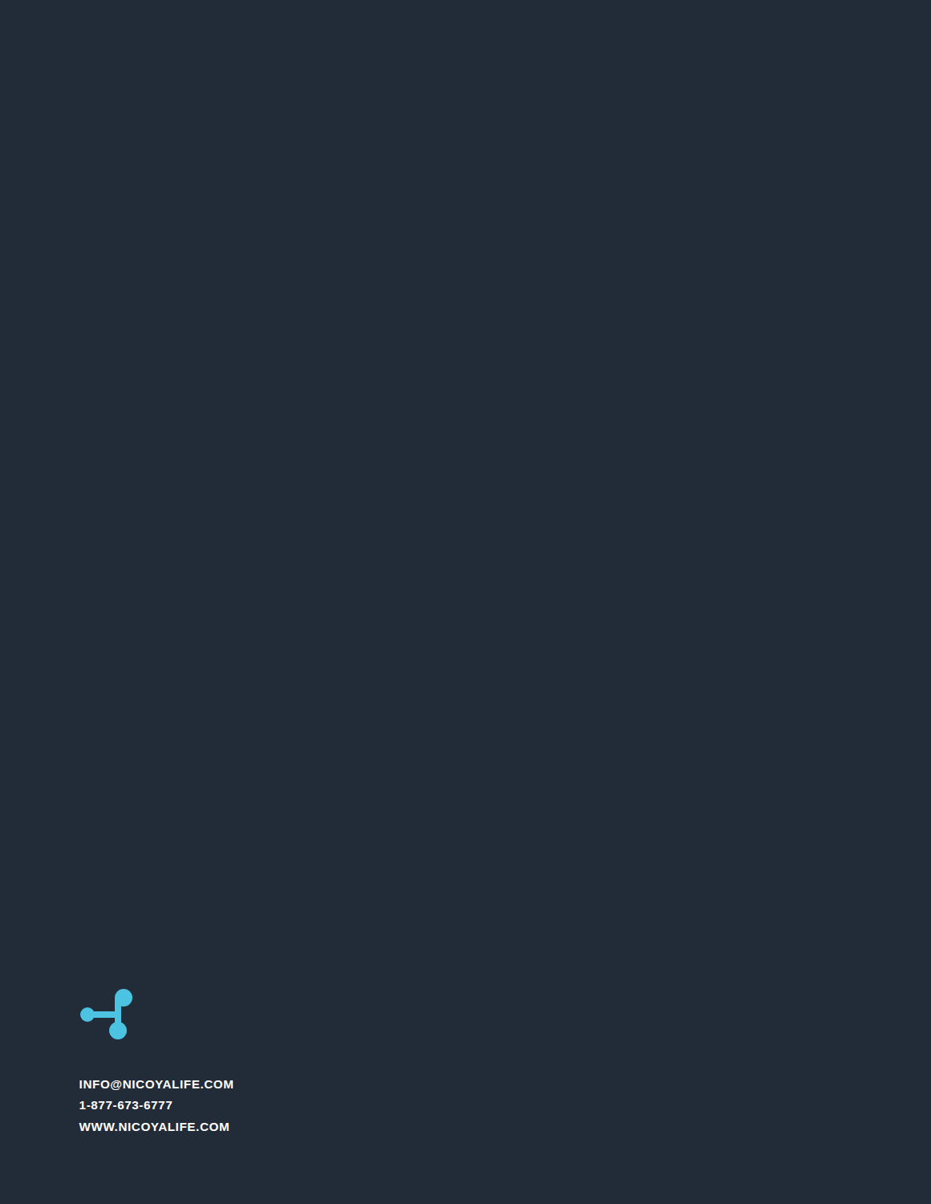Nicoya Life logo INFO@NICOYALIFE.COM
1-877-673-6777
WWW.NICOYALIFE.COM